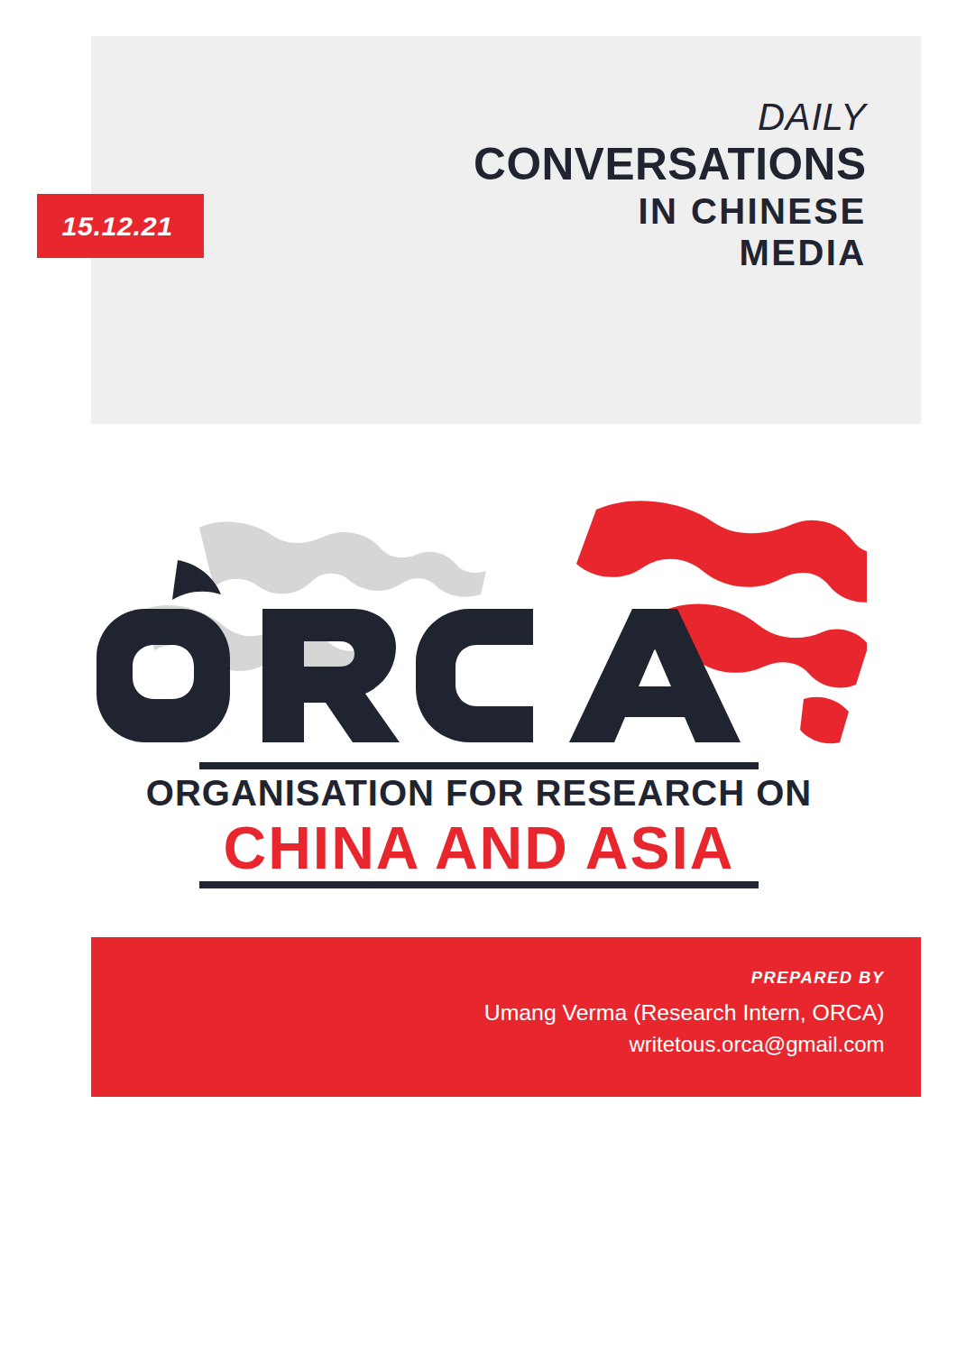15.12.21
DAILY CONVERSATIONS IN CHINESE MEDIA
ORGANISATION FOR RESEARCH ON CHINA AND ASIA
PREPARED BY
Umang Verma (Research Intern, ORCA)
writetous.orca@gmail.com